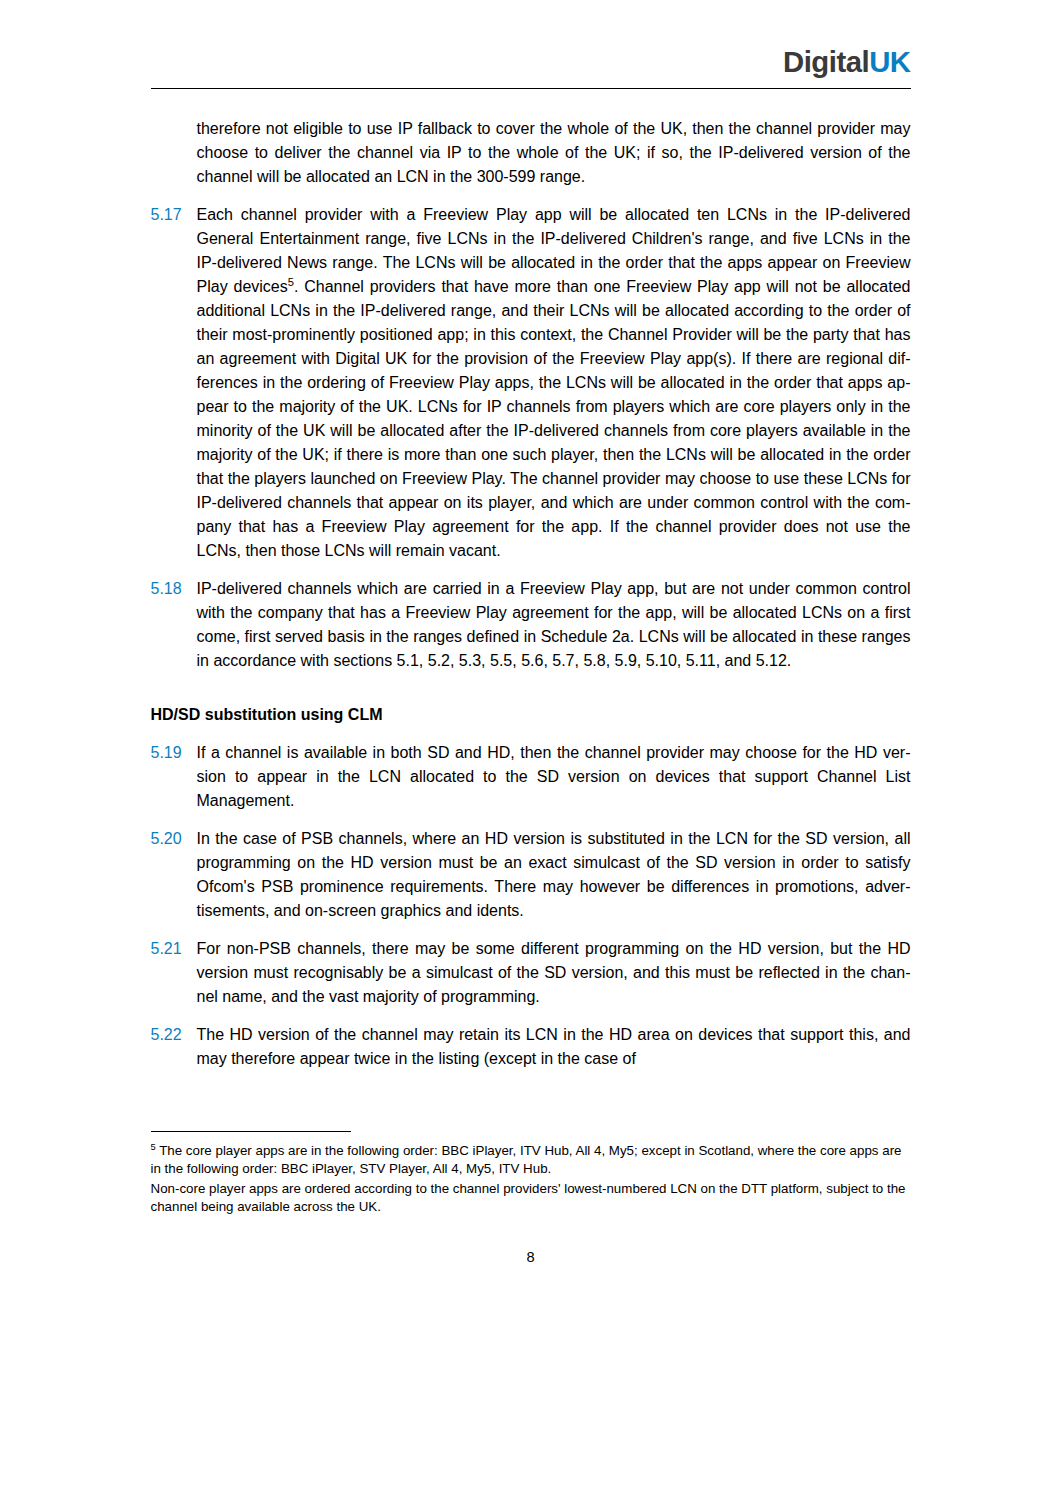Digital UK
therefore not eligible to use IP fallback to cover the whole of the UK, then the channel provider may choose to deliver the channel via IP to the whole of the UK; if so, the IP-delivered version of the channel will be allocated an LCN in the 300-599 range.
5.17
Each channel provider with a Freeview Play app will be allocated ten LCNs in the IP-delivered General Entertainment range, five LCNs in the IP-delivered Children's range, and five LCNs in the IP-delivered News range. The LCNs will be allocated in the order that the apps appear on Freeview Play devices5. Channel providers that have more than one Freeview Play app will not be allocated additional LCNs in the IP-delivered range, and their LCNs will be allocated according to the order of their most-prominently positioned app; in this context, the Channel Provider will be the party that has an agreement with Digital UK for the provision of the Freeview Play app(s). If there are regional differences in the ordering of Freeview Play apps, the LCNs will be allocated in the order that apps appear to the majority of the UK. LCNs for IP channels from players which are core players only in the minority of the UK will be allocated after the IP-delivered channels from core players available in the majority of the UK; if there is more than one such player, then the LCNs will be allocated in the order that the players launched on Freeview Play. The channel provider may choose to use these LCNs for IP-delivered channels that appear on its player, and which are under common control with the company that has a Freeview Play agreement for the app. If the channel provider does not use the LCNs, then those LCNs will remain vacant.
5.18
IP-delivered channels which are carried in a Freeview Play app, but are not under common control with the company that has a Freeview Play agreement for the app, will be allocated LCNs on a first come, first served basis in the ranges defined in Schedule 2a. LCNs will be allocated in these ranges in accordance with sections 5.1, 5.2, 5.3, 5.5, 5.6, 5.7, 5.8, 5.9, 5.10, 5.11, and 5.12.
HD/SD substitution using CLM
5.19
If a channel is available in both SD and HD, then the channel provider may choose for the HD version to appear in the LCN allocated to the SD version on devices that support Channel List Management.
5.20
In the case of PSB channels, where an HD version is substituted in the LCN for the SD version, all programming on the HD version must be an exact simulcast of the SD version in order to satisfy Ofcom's PSB prominence requirements. There may however be differences in promotions, advertisements, and on-screen graphics and idents.
5.21
For non-PSB channels, there may be some different programming on the HD version, but the HD version must recognisably be a simulcast of the SD version, and this must be reflected in the channel name, and the vast majority of programming.
5.22
The HD version of the channel may retain its LCN in the HD area on devices that support this, and may therefore appear twice in the listing (except in the case of
5 The core player apps are in the following order: BBC iPlayer, ITV Hub, All 4, My5; except in Scotland, where the core apps are in the following order: BBC iPlayer, STV Player, All 4, My5, ITV Hub.
Non-core player apps are ordered according to the channel providers' lowest-numbered LCN on the DTT platform, subject to the channel being available across the UK.
8